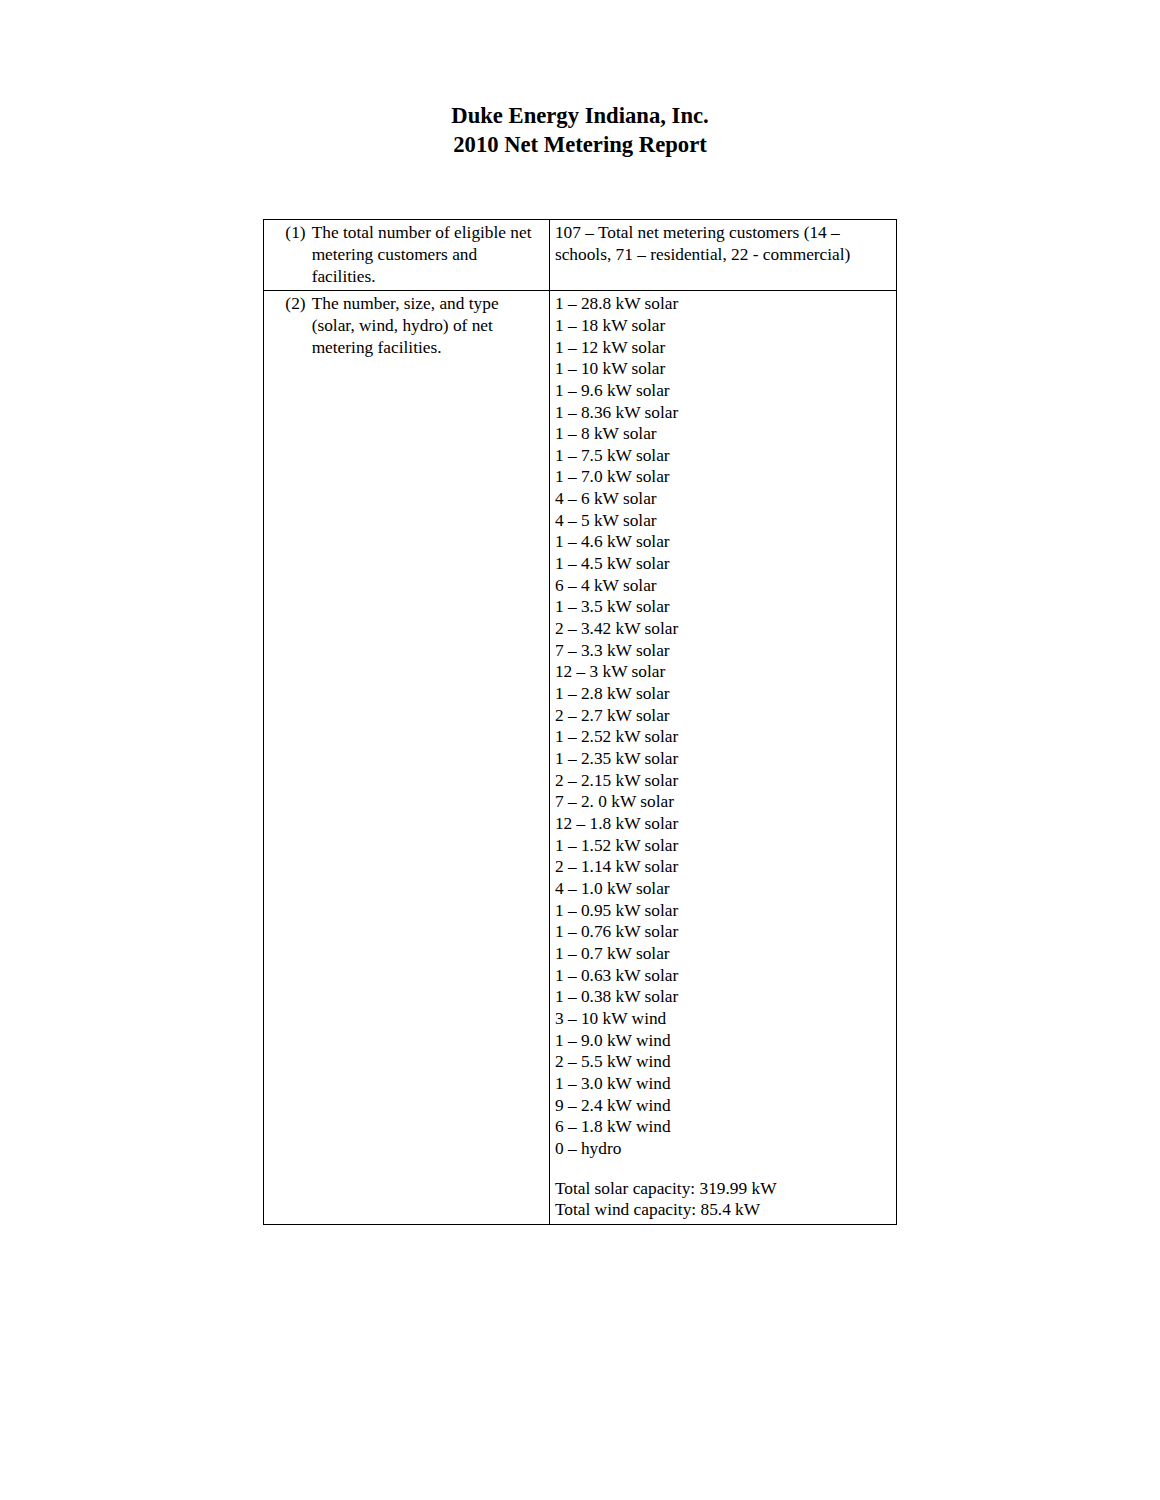Duke Energy Indiana, Inc.2010 Net Metering Report
| (1) The total number of eligible net metering customers and facilities. | 107 – Total net metering customers (14 – schools, 71 – residential, 22 - commercial) |
| (2) The number, size, and type (solar, wind, hydro) of net metering facilities. | 1 – 28.8 kW solar 1 – 18 kW solar 1 – 12 kW solar 1 – 10 kW solar 1 – 9.6 kW solar 1 – 8.36 kW solar 1 – 8 kW solar 1 – 7.5 kW solar 1 – 7.0 kW solar 4 – 6 kW solar 4 – 5 kW solar 1 – 4.6 kW solar 1 – 4.5 kW solar 6 – 4 kW solar 1 – 3.5 kW solar 2 – 3.42 kW solar 7 – 3.3 kW solar 12 – 3 kW solar 1 – 2.8 kW solar 2 – 2.7 kW solar 1 – 2.52 kW solar 1 – 2.35 kW solar 2 – 2.15 kW solar 7 – 2. 0 kW solar 12 – 1.8 kW solar 1 – 1.52 kW solar 2 – 1.14 kW solar 4 – 1.0 kW solar 1 – 0.95 kW solar 1 – 0.76 kW solar 1 – 0.7 kW solar 1 – 0.63 kW solar 1 – 0.38 kW solar 3 – 10 kW wind 1 – 9.0 kW wind 2 – 5.5 kW wind 1 – 3.0 kW wind 9 – 2.4 kW wind 6 – 1.8 kW wind 0 – hydro Total solar capacity: 319.99 kW Total wind capacity: 85.4 kW |